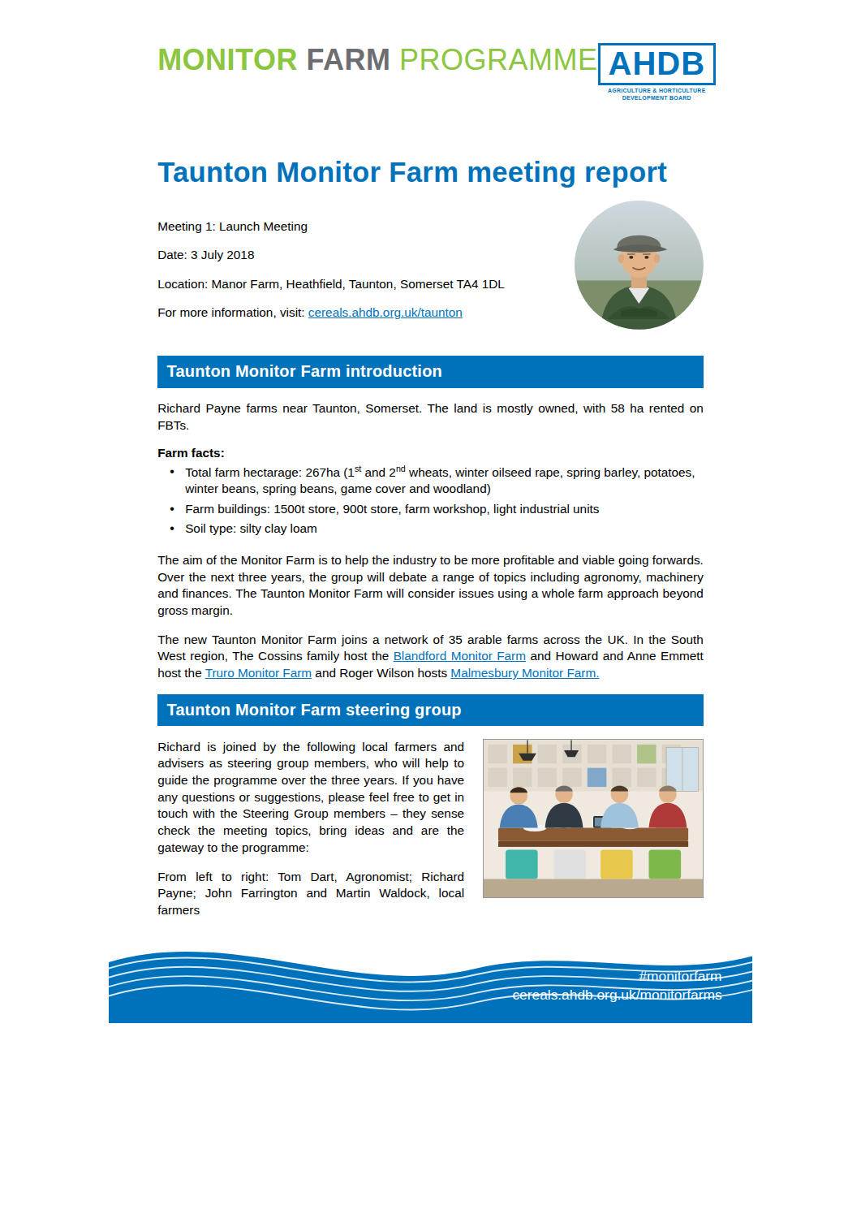MONITOR FARM PROGRAMME
AHDB
AGRICULTURE & HORTICULTURE
DEVELOPMENT BOARD
Taunton Monitor Farm meeting report
Meeting 1: Launch Meeting
Date: 3 July 2018
Location: Manor Farm, Heathfield, Taunton, Somerset TA4 1DL
For more information, visit: cereals.ahdb.org.uk/taunton
Taunton Monitor Farm introduction
Richard Payne farms near Taunton, Somerset. The land is mostly owned, with 58 ha rented on FBTs.
Farm facts:
Total farm hectarage: 267ha (1st and 2nd wheats, winter oilseed rape, spring barley, potatoes, winter beans, spring beans, game cover and woodland)
Farm buildings: 1500t store, 900t store, farm workshop, light industrial units
Soil type: silty clay loam
The aim of the Monitor Farm is to help the industry to be more profitable and viable going forwards. Over the next three years, the group will debate a range of topics including agronomy, machinery and finances. The Taunton Monitor Farm will consider issues using a whole farm approach beyond gross margin.
The new Taunton Monitor Farm joins a network of 35 arable farms across the UK. In the South West region, The Cossins family host the Blandford Monitor Farm and Howard and Anne Emmett host the Truro Monitor Farm and Roger Wilson hosts Malmesbury Monitor Farm.
Taunton Monitor Farm steering group
Richard is joined by the following local farmers and advisers as steering group members, who will help to guide the programme over the three years. If you have any questions or suggestions, please feel free to get in touch with the Steering Group members – they sense check the meeting topics, bring ideas and are the gateway to the programme:
From left to right: Tom Dart, Agronomist; Richard Payne; John Farrington and Martin Waldock, local farmers
#monitorfarm
cereals.ahdb.org.uk/monitorfarms